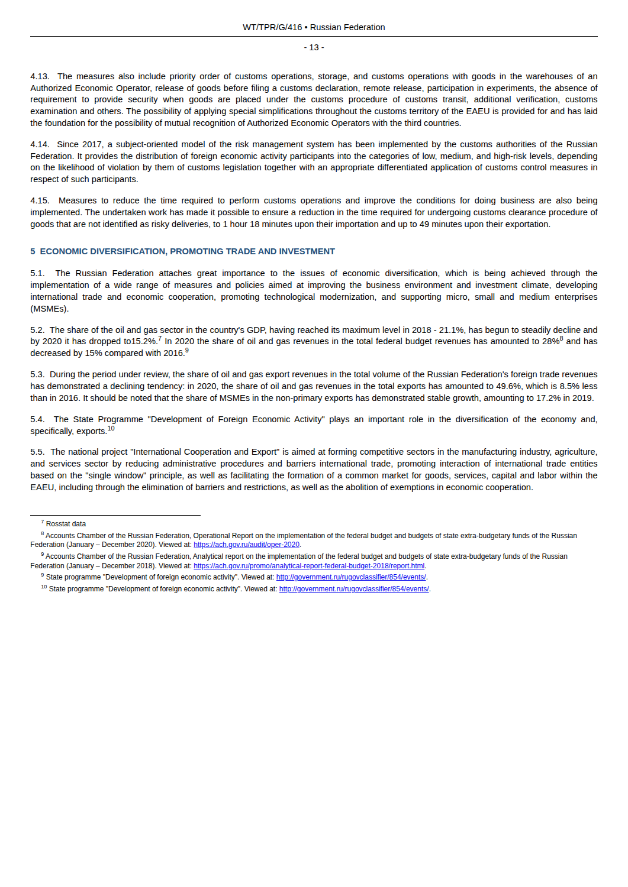WT/TPR/G/416 • Russian Federation
- 13 -
4.13. The measures also include priority order of customs operations, storage, and customs operations with goods in the warehouses of an Authorized Economic Operator, release of goods before filing a customs declaration, remote release, participation in experiments, the absence of requirement to provide security when goods are placed under the customs procedure of customs transit, additional verification, customs examination and others. The possibility of applying special simplifications throughout the customs territory of the EAEU is provided for and has laid the foundation for the possibility of mutual recognition of Authorized Economic Operators with the third countries.
4.14. Since 2017, a subject-oriented model of the risk management system has been implemented by the customs authorities of the Russian Federation. It provides the distribution of foreign economic activity participants into the categories of low, medium, and high-risk levels, depending on the likelihood of violation by them of customs legislation together with an appropriate differentiated application of customs control measures in respect of such participants.
4.15. Measures to reduce the time required to perform customs operations and improve the conditions for doing business are also being implemented. The undertaken work has made it possible to ensure a reduction in the time required for undergoing customs clearance procedure of goods that are not identified as risky deliveries, to 1 hour 18 minutes upon their importation and up to 49 minutes upon their exportation.
5 ECONOMIC DIVERSIFICATION, PROMOTING TRADE AND INVESTMENT
5.1. The Russian Federation attaches great importance to the issues of economic diversification, which is being achieved through the implementation of a wide range of measures and policies aimed at improving the business environment and investment climate, developing international trade and economic cooperation, promoting technological modernization, and supporting micro, small and medium enterprises (MSMEs).
5.2. The share of the oil and gas sector in the country's GDP, having reached its maximum level in 2018 - 21.1%, has begun to steadily decline and by 2020 it has dropped to15.2%.7 In 2020 the share of oil and gas revenues in the total federal budget revenues has amounted to 28%8 and has decreased by 15% compared with 2016.9
5.3. During the period under review, the share of oil and gas export revenues in the total volume of the Russian Federation's foreign trade revenues has demonstrated a declining tendency: in 2020, the share of oil and gas revenues in the total exports has amounted to 49.6%, which is 8.5% less than in 2016. It should be noted that the share of MSMEs in the non-primary exports has demonstrated stable growth, amounting to 17.2% in 2019.
5.4. The State Programme "Development of Foreign Economic Activity" plays an important role in the diversification of the economy and, specifically, exports.10
5.5. The national project "International Cooperation and Export" is aimed at forming competitive sectors in the manufacturing industry, agriculture, and services sector by reducing administrative procedures and barriers international trade, promoting interaction of international trade entities based on the "single window" principle, as well as facilitating the formation of a common market for goods, services, capital and labor within the EAEU, including through the elimination of barriers and restrictions, as well as the abolition of exemptions in economic cooperation.
7 Rosstat data
8 Accounts Chamber of the Russian Federation, Operational Report on the implementation of the federal budget and budgets of state extra-budgetary funds of the Russian Federation (January – December 2020). Viewed at: https://ach.gov.ru/audit/oper-2020.
9 Accounts Chamber of the Russian Federation, Analytical report on the implementation of the federal budget and budgets of state extra-budgetary funds of the Russian Federation (January – December 2018). Viewed at: https://ach.gov.ru/promo/analytical-report-federal-budget-2018/report.html.
9 State programme "Development of foreign economic activity". Viewed at: http://government.ru/rugovclassifier/854/events/.
10 State programme "Development of foreign economic activity". Viewed at: http://government.ru/rugovclassifier/854/events/.